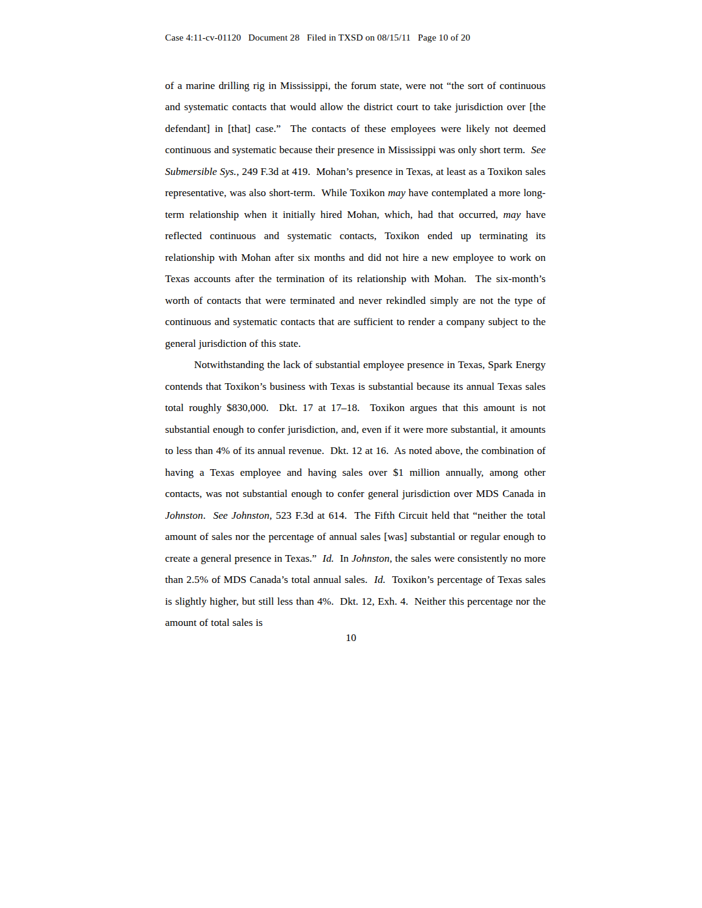Case 4:11-cv-01120 Document 28 Filed in TXSD on 08/15/11 Page 10 of 20
of a marine drilling rig in Mississippi, the forum state, were not “the sort of continuous and systematic contacts that would allow the district court to take jurisdiction over [the defendant] in [that] case.” The contacts of these employees were likely not deemed continuous and systematic because their presence in Mississippi was only short term. See Submersible Sys., 249 F.3d at 419. Mohan’s presence in Texas, at least as a Toxikon sales representative, was also short-term. While Toxikon may have contemplated a more long-term relationship when it initially hired Mohan, which, had that occurred, may have reflected continuous and systematic contacts, Toxikon ended up terminating its relationship with Mohan after six months and did not hire a new employee to work on Texas accounts after the termination of its relationship with Mohan. The six-month’s worth of contacts that were terminated and never rekindled simply are not the type of continuous and systematic contacts that are sufficient to render a company subject to the general jurisdiction of this state.
Notwithstanding the lack of substantial employee presence in Texas, Spark Energy contends that Toxikon’s business with Texas is substantial because its annual Texas sales total roughly $830,000. Dkt. 17 at 17–18. Toxikon argues that this amount is not substantial enough to confer jurisdiction, and, even if it were more substantial, it amounts to less than 4% of its annual revenue. Dkt. 12 at 16. As noted above, the combination of having a Texas employee and having sales over $1 million annually, among other contacts, was not substantial enough to confer general jurisdiction over MDS Canada in Johnston. See Johnston, 523 F.3d at 614. The Fifth Circuit held that “neither the total amount of sales nor the percentage of annual sales [was] substantial or regular enough to create a general presence in Texas.” Id. In Johnston, the sales were consistently no more than 2.5% of MDS Canada’s total annual sales. Id. Toxikon’s percentage of Texas sales is slightly higher, but still less than 4%. Dkt. 12, Exh. 4. Neither this percentage nor the amount of total sales is
10